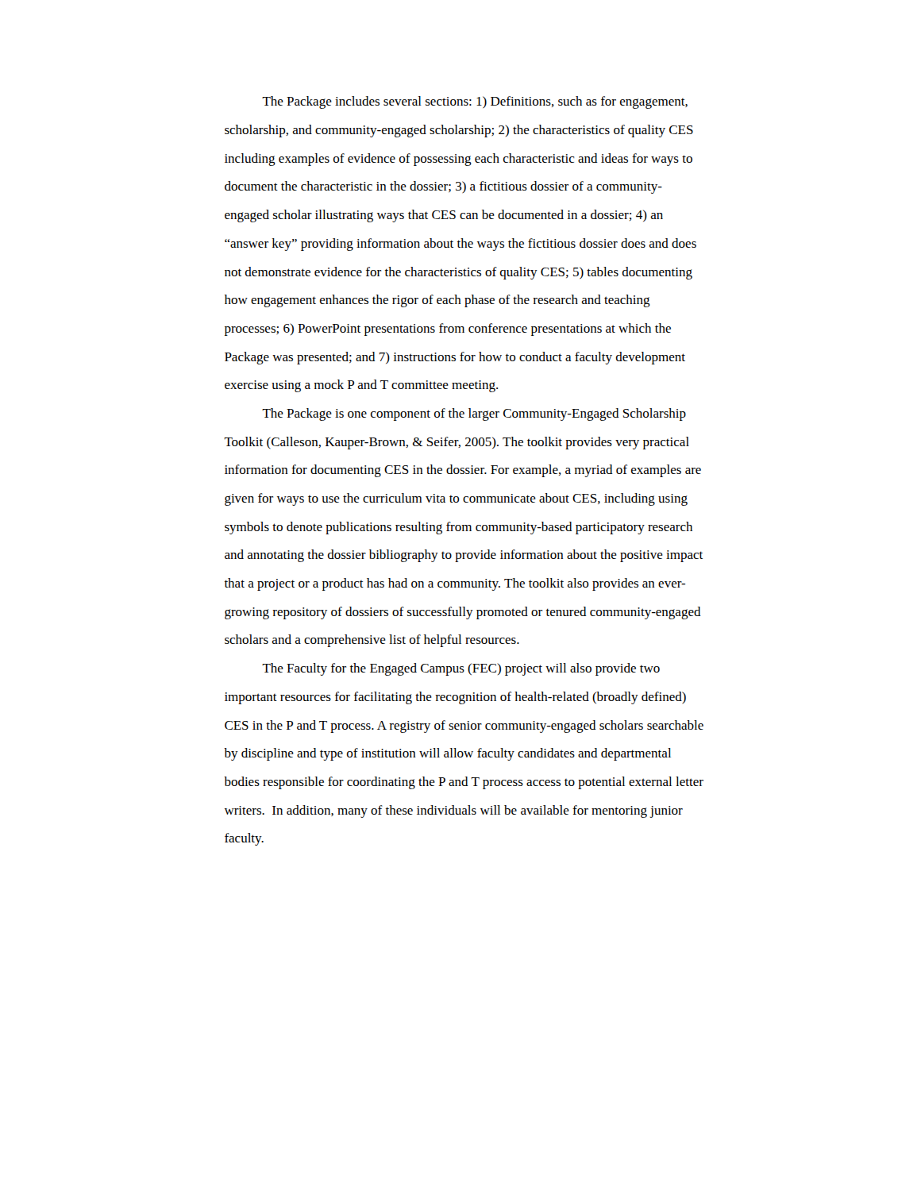The Package includes several sections: 1) Definitions, such as for engagement, scholarship, and community-engaged scholarship; 2) the characteristics of quality CES including examples of evidence of possessing each characteristic and ideas for ways to document the characteristic in the dossier; 3) a fictitious dossier of a community-engaged scholar illustrating ways that CES can be documented in a dossier; 4) an “answer key” providing information about the ways the fictitious dossier does and does not demonstrate evidence for the characteristics of quality CES; 5) tables documenting how engagement enhances the rigor of each phase of the research and teaching processes; 6) PowerPoint presentations from conference presentations at which the Package was presented; and 7) instructions for how to conduct a faculty development exercise using a mock P and T committee meeting.
The Package is one component of the larger Community-Engaged Scholarship Toolkit (Calleson, Kauper-Brown, & Seifer, 2005). The toolkit provides very practical information for documenting CES in the dossier. For example, a myriad of examples are given for ways to use the curriculum vita to communicate about CES, including using symbols to denote publications resulting from community-based participatory research and annotating the dossier bibliography to provide information about the positive impact that a project or a product has had on a community. The toolkit also provides an ever-growing repository of dossiers of successfully promoted or tenured community-engaged scholars and a comprehensive list of helpful resources.
The Faculty for the Engaged Campus (FEC) project will also provide two important resources for facilitating the recognition of health-related (broadly defined) CES in the P and T process. A registry of senior community-engaged scholars searchable by discipline and type of institution will allow faculty candidates and departmental bodies responsible for coordinating the P and T process access to potential external letter writers. In addition, many of these individuals will be available for mentoring junior faculty.